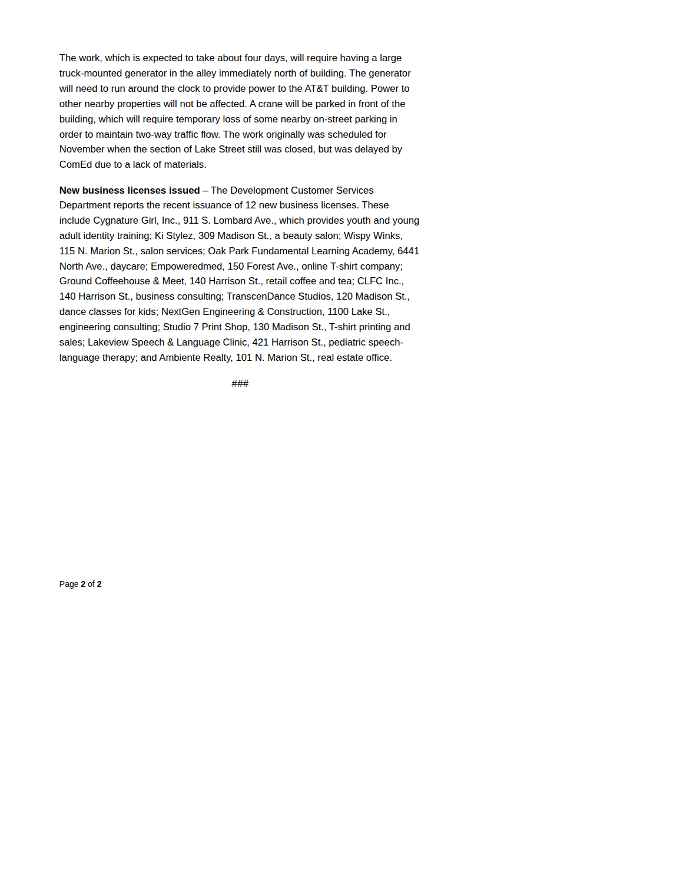The work, which is expected to take about four days, will require having a large truck-mounted generator in the alley immediately north of building. The generator will need to run around the clock to provide power to the AT&T building. Power to other nearby properties will not be affected. A crane will be parked in front of the building, which will require temporary loss of some nearby on-street parking in order to maintain two-way traffic flow. The work originally was scheduled for November when the section of Lake Street still was closed, but was delayed by ComEd due to a lack of materials.
New business licenses issued – The Development Customer Services Department reports the recent issuance of 12 new business licenses. These include Cygnature Girl, Inc., 911 S. Lombard Ave., which provides youth and young adult identity training; Ki Stylez, 309 Madison St., a beauty salon; Wispy Winks, 115 N. Marion St., salon services; Oak Park Fundamental Learning Academy, 6441 North Ave., daycare; Empoweredmed, 150 Forest Ave., online T-shirt company; Ground Coffeehouse & Meet, 140 Harrison St., retail coffee and tea; CLFC Inc., 140 Harrison St., business consulting; TranscenDance Studios, 120 Madison St., dance classes for kids; NextGen Engineering & Construction, 1100 Lake St., engineering consulting; Studio 7 Print Shop, 130 Madison St., T-shirt printing and sales; Lakeview Speech & Language Clinic, 421 Harrison St., pediatric speech-language therapy; and Ambiente Realty, 101 N. Marion St., real estate office.
###
Page 2 of 2